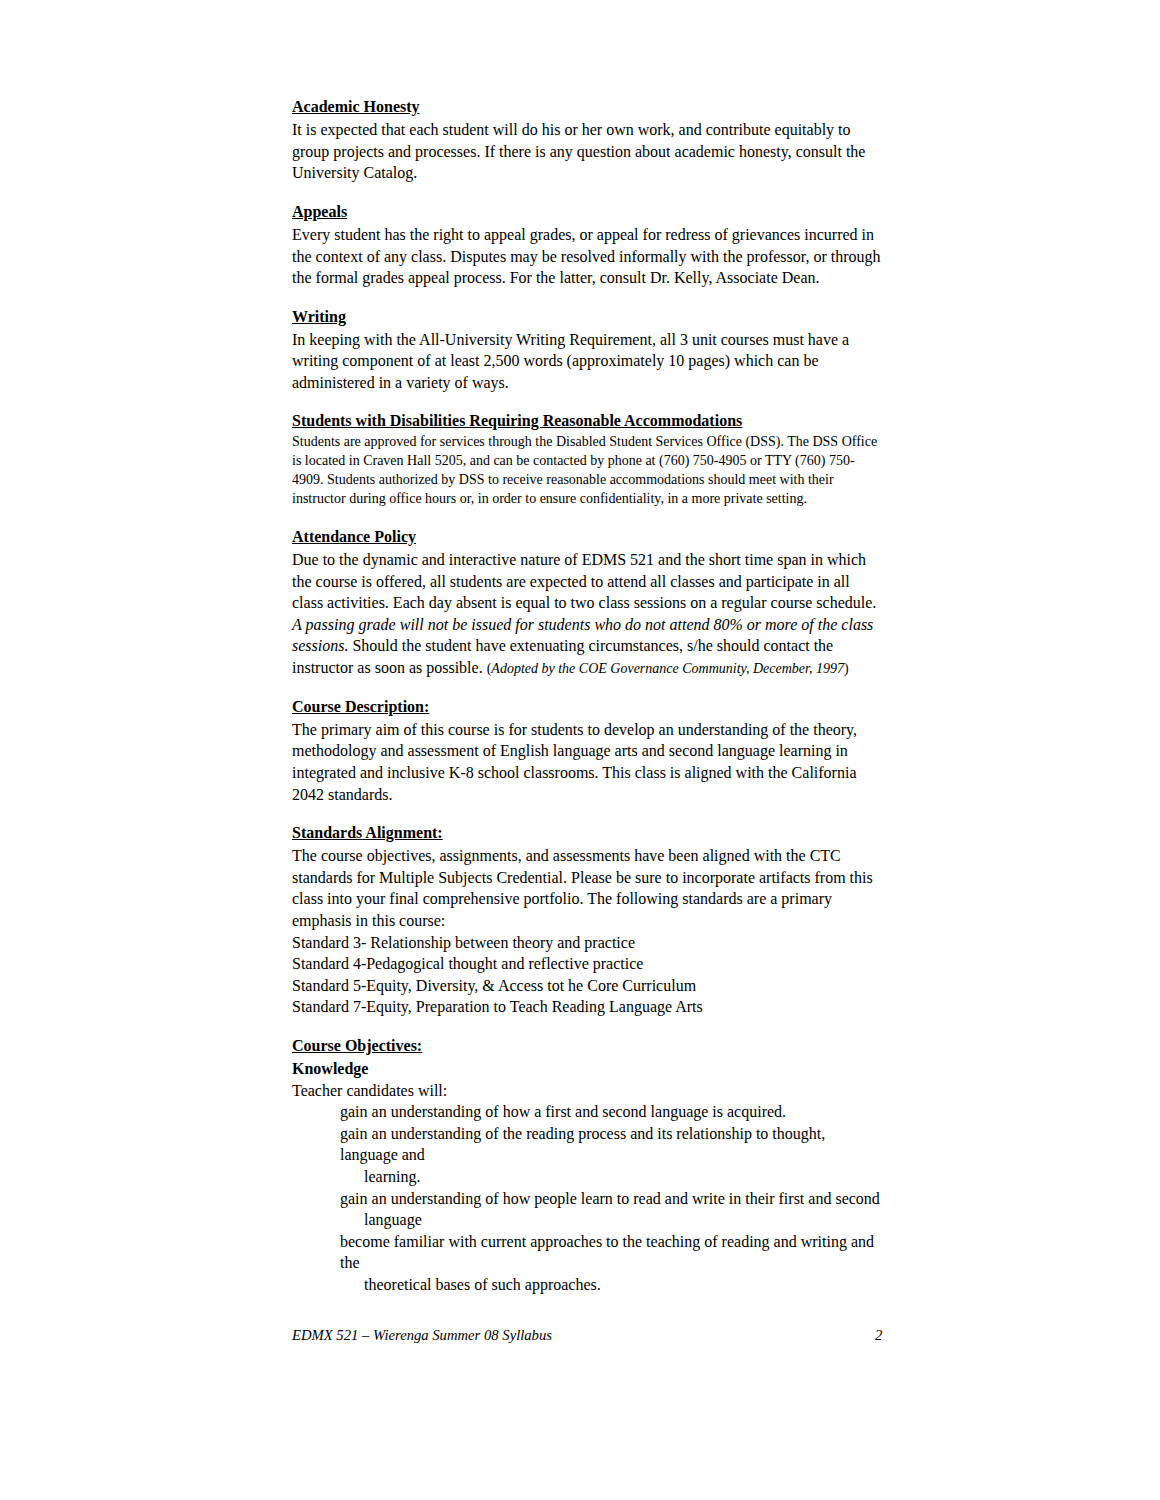Academic Honesty
It is expected that each student will do his or her own work, and contribute equitably to group projects and processes. If there is any question about academic honesty, consult the University Catalog.
Appeals
Every student has the right to appeal grades, or appeal for redress of grievances incurred in the context of any class. Disputes may be resolved informally with the professor, or through the formal grades appeal process. For the latter, consult Dr. Kelly, Associate Dean.
Writing
In keeping with the All-University Writing Requirement, all 3 unit courses must have a writing component of at least 2,500 words (approximately 10 pages) which can be administered in a variety of ways.
Students with Disabilities Requiring Reasonable Accommodations
Students are approved for services through the Disabled Student Services Office (DSS). The DSS Office is located in Craven Hall 5205, and can be contacted by phone at (760) 750-4905 or TTY (760) 750-4909. Students authorized by DSS to receive reasonable accommodations should meet with their instructor during office hours or, in order to ensure confidentiality, in a more private setting.
Attendance Policy
Due to the dynamic and interactive nature of EDMS 521 and the short time span in which the course is offered, all students are expected to attend all classes and participate in all class activities. Each day absent is equal to two class sessions on a regular course schedule. A passing grade will not be issued for students who do not attend 80% or more of the class sessions. Should the student have extenuating circumstances, s/he should contact the instructor as soon as possible. (Adopted by the COE Governance Community, December, 1997)
Course Description:
The primary aim of this course is for students to develop an understanding of the theory, methodology and assessment of English language arts and second language learning in integrated and inclusive K-8 school classrooms. This class is aligned with the California 2042 standards.
Standards Alignment:
The course objectives, assignments, and assessments have been aligned with the CTC standards for Multiple Subjects Credential. Please be sure to incorporate artifacts from this class into your final comprehensive portfolio. The following standards are a primary emphasis in this course:
Standard 3- Relationship between theory and practice
Standard 4-Pedagogical thought and reflective practice
Standard 5-Equity, Diversity, & Access tot he Core Curriculum
Standard 7-Equity, Preparation to Teach Reading Language Arts
Course Objectives:
Knowledge
Teacher candidates will:
gain an understanding of how a first and second language is acquired.
gain an understanding of the reading process and its relationship to thought, language and
learning.
gain an understanding of how people learn to read and write in their first and second
language
become familiar with current approaches to the teaching of reading and writing and the
theoretical bases of such approaches.
EDMX 521 – Wierenga Summer 08 Syllabus 2